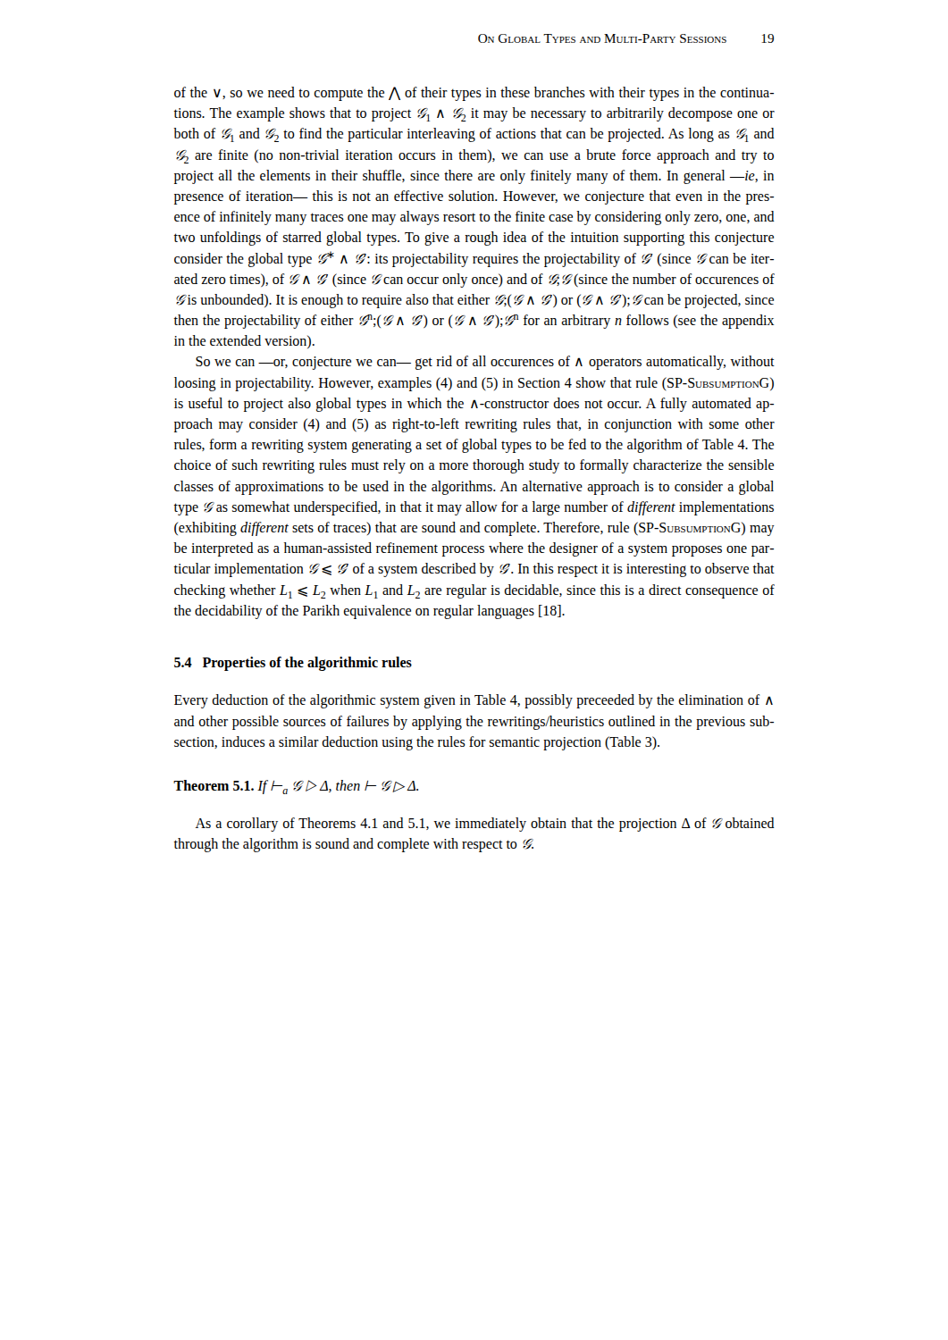On Global Types and Multi-Party Sessions 19
of the ∨, so we need to compute the ⋀ of their types in these branches with their types in the continuations. The example shows that to project 𝒢1 ∧ 𝒢2 it may be necessary to arbitrarily decompose one or both of 𝒢1 and 𝒢2 to find the particular interleaving of actions that can be projected. As long as 𝒢1 and 𝒢2 are finite (no non-trivial iteration occurs in them), we can use a brute force approach and try to project all the elements in their shuffle, since there are only finitely many of them. In general —ie, in presence of iteration— this is not an effective solution. However, we conjecture that even in the presence of infinitely many traces one may always resort to the finite case by considering only zero, one, and two unfoldings of starred global types. To give a rough idea of the intuition supporting this conjecture consider the global type 𝒢∗ ∧ 𝒢′: its projectability requires the projectability of 𝒢′ (since 𝒢 can be iterated zero times), of 𝒢 ∧ 𝒢′ (since 𝒢 can occur only once) and of 𝒢;𝒢 (since the number of occurences of 𝒢 is unbounded). It is enough to require also that either 𝒢;(𝒢 ∧ 𝒢′) or (𝒢 ∧ 𝒢′);𝒢 can be projected, since then the projectability of either 𝒢n;(𝒢 ∧ 𝒢′) or (𝒢 ∧ 𝒢′);𝒢n for an arbitrary n follows (see the appendix in the extended version).
So we can —or, conjecture we can— get rid of all occurences of ∧ operators automatically, without loosing in projectability. However, examples (4) and (5) in Section 4 show that rule (SP-Subsumption G) is useful to project also global types in which the ∧-constructor does not occur. A fully automated approach may consider (4) and (5) as right-to-left rewriting rules that, in conjunction with some other rules, form a rewriting system generating a set of global types to be fed to the algorithm of Table 4. The choice of such rewriting rules must rely on a more thorough study to formally characterize the sensible classes of approximations to be used in the algorithms. An alternative approach is to consider a global type 𝒢 as somewhat underspecified, in that it may allow for a large number of different implementations (exhibiting different sets of traces) that are sound and complete. Therefore, rule (SP-Subsumption G) may be interpreted as a human-assisted refinement process where the designer of a system proposes one particular implementation 𝒢 ⩽ 𝒢′ of a system described by 𝒢′. In this respect it is interesting to observe that checking whether L1 ⩽ L2 when L1 and L2 are regular is decidable, since this is a direct consequence of the decidability of the Parikh equivalence on regular languages [18].
5.4 Properties of the algorithmic rules
Every deduction of the algorithmic system given in Table 4, possibly preceeded by the elimination of ∧ and other possible sources of failures by applying the rewritings/heuristics outlined in the previous subsection, induces a similar deduction using the rules for semantic projection (Table 3).
Theorem 5.1. If ⊢a 𝒢 ▷ Δ, then ⊢ 𝒢 ▷ Δ.
As a corollary of Theorems 4.1 and 5.1, we immediately obtain that the projection Δ of 𝒢 obtained through the algorithm is sound and complete with respect to 𝒢.